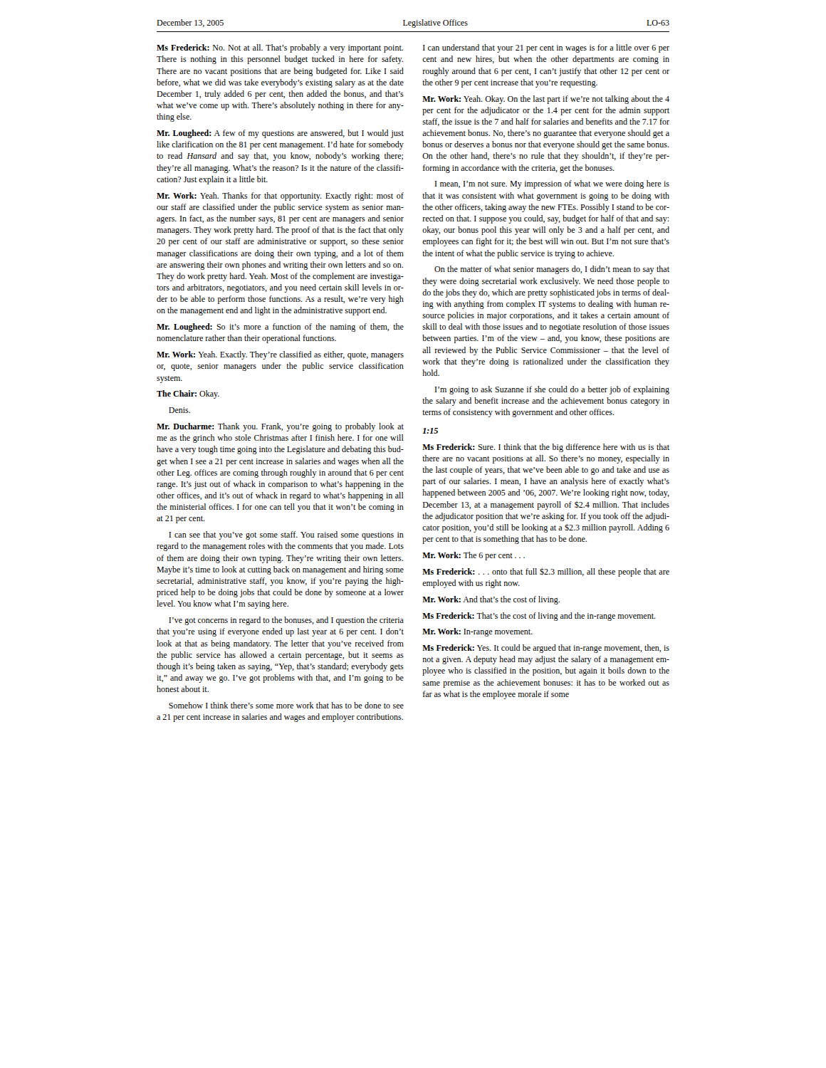December 13, 2005 Legislative Offices LO-63
Ms Frederick: No. Not at all. That’s probably a very important point. There is nothing in this personnel budget tucked in here for safety. There are no vacant positions that are being budgeted for. Like I said before, what we did was take everybody’s existing salary as at the date December 1, truly added 6 per cent, then added the bonus, and that’s what we’ve come up with. There’s absolutely nothing in there for anything else.
Mr. Lougheed: A few of my questions are answered, but I would just like clarification on the 81 per cent management. I’d hate for somebody to read Hansard and say that, you know, nobody’s working there; they’re all managing. What’s the reason? Is it the nature of the classification? Just explain it a little bit.
Mr. Work: Yeah. Thanks for that opportunity. Exactly right: most of our staff are classified under the public service system as senior managers. In fact, as the number says, 81 per cent are managers and senior managers. They work pretty hard. The proof of that is the fact that only 20 per cent of our staff are administrative or support, so these senior manager classifications are doing their own typing, and a lot of them are answering their own phones and writing their own letters and so on. They do work pretty hard. Yeah. Most of the complement are investigators and arbitrators, negotiators, and you need certain skill levels in order to be able to perform those functions. As a result, we’re very high on the management end and light in the administrative support end.
Mr. Lougheed: So it’s more a function of the naming of them, the nomenclature rather than their operational functions.
Mr. Work: Yeah. Exactly. They’re classified as either, quote, managers or, quote, senior managers under the public service classification system.
The Chair: Okay.
Denis.
Mr. Ducharme: Thank you. Frank, you’re going to probably look at me as the grinch who stole Christmas after I finish here. I for one will have a very tough time going into the Legislature and debating this budget when I see a 21 per cent increase in salaries and wages when all the other Leg. offices are coming through roughly in around that 6 per cent range. It’s just out of whack in comparison to what’s happening in the other offices, and it’s out of whack in regard to what’s happening in all the ministerial offices. I for one can tell you that it won’t be coming in at 21 per cent.
I can see that you’ve got some staff. You raised some questions in regard to the management roles with the comments that you made. Lots of them are doing their own typing. They’re writing their own letters. Maybe it’s time to look at cutting back on management and hiring some secretarial, administrative staff, you know, if you’re paying the high-priced help to be doing jobs that could be done by someone at a lower level. You know what I’m saying here.
I’ve got concerns in regard to the bonuses, and I question the criteria that you’re using if everyone ended up last year at 6 per cent. I don’t look at that as being mandatory. The letter that you’ve received from the public service has allowed a certain percentage, but it seems as though it’s being taken as saying, “Yep, that’s standard; everybody gets it,” and away we go. I’ve got problems with that, and I’m going to be honest about it.
Somehow I think there’s some more work that has to be done to see a 21 per cent increase in salaries and wages and employer contributions. I can understand that your 21 per cent in wages is for a little over 6 per cent and new hires, but when the other departments are coming in roughly around that 6 per cent, I can’t justify that other 12 per cent or the other 9 per cent increase that you’re requesting.
Mr. Work: Yeah. Okay. On the last part if we’re not talking about the 4 per cent for the adjudicator or the 1.4 per cent for the admin support staff, the issue is the 7 and half for salaries and benefits and the 7.17 for achievement bonus. No, there’s no guarantee that everyone should get a bonus or deserves a bonus nor that everyone should get the same bonus. On the other hand, there’s no rule that they shouldn’t, if they’re performing in accordance with the criteria, get the bonuses.
I mean, I’m not sure. My impression of what we were doing here is that it was consistent with what government is going to be doing with the other officers, taking away the new FTEs. Possibly I stand to be corrected on that. I suppose you could, say, budget for half of that and say: okay, our bonus pool this year will only be 3 and a half per cent, and employees can fight for it; the best will win out. But I’m not sure that’s the intent of what the public service is trying to achieve.
On the matter of what senior managers do, I didn’t mean to say that they were doing secretarial work exclusively. We need those people to do the jobs they do, which are pretty sophisticated jobs in terms of dealing with anything from complex IT systems to dealing with human resource policies in major corporations, and it takes a certain amount of skill to deal with those issues and to negotiate resolution of those issues between parties. I’m of the view – and, you know, these positions are all reviewed by the Public Service Commissioner – that the level of work that they’re doing is rationalized under the classification they hold.
I’m going to ask Suzanne if she could do a better job of explaining the salary and benefit increase and the achievement bonus category in terms of consistency with government and other offices.
1:15
Ms Frederick: Sure. I think that the big difference here with us is that there are no vacant positions at all. So there’s no money, especially in the last couple of years, that we’ve been able to go and take and use as part of our salaries. I mean, I have an analysis here of exactly what’s happened between 2005 and ’06, 2007. We’re looking right now, today, December 13, at a management payroll of $2.4 million. That includes the adjudicator position that we’re asking for. If you took off the adjudicator position, you’d still be looking at a $2.3 million payroll. Adding 6 per cent to that is something that has to be done.
Mr. Work: The 6 per cent . . .
Ms Frederick: . . . onto that full $2.3 million, all these people that are employed with us right now.
Mr. Work: And that’s the cost of living.
Ms Frederick: That’s the cost of living and the in-range movement.
Mr. Work: In-range movement.
Ms Frederick: Yes. It could be argued that in-range movement, then, is not a given. A deputy head may adjust the salary of a management employee who is classified in the position, but again it boils down to the same premise as the achievement bonuses: it has to be worked out as far as what is the employee morale if some